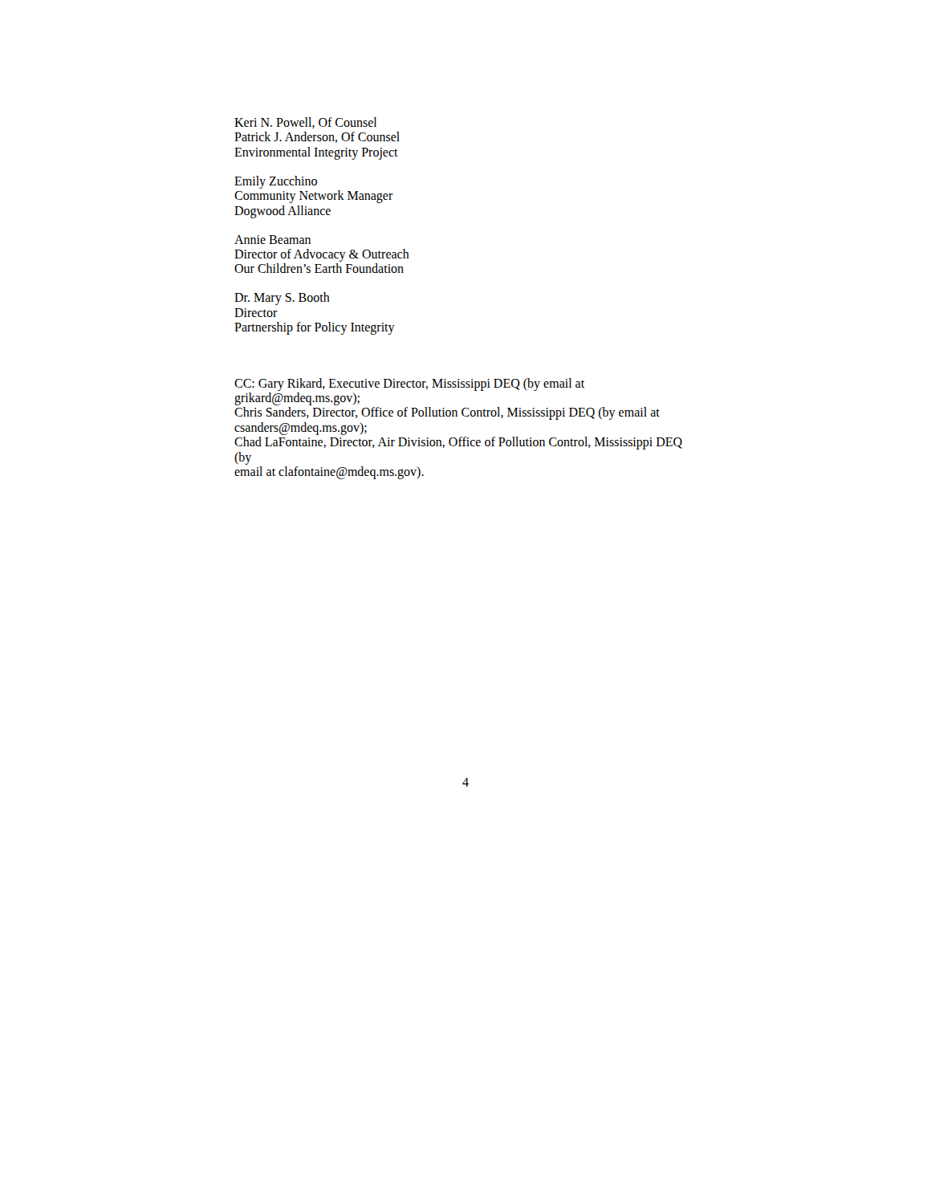Keri N. Powell, Of Counsel
Patrick J. Anderson, Of Counsel
Environmental Integrity Project
Emily Zucchino
Community Network Manager
Dogwood Alliance
Annie Beaman
Director of Advocacy & Outreach
Our Children’s Earth Foundation
Dr. Mary S. Booth
Director
Partnership for Policy Integrity
CC: Gary Rikard, Executive Director, Mississippi DEQ (by email at grikard@mdeq.ms.gov);
Chris Sanders, Director, Office of Pollution Control, Mississippi DEQ (by email at
csanders@mdeq.ms.gov);
Chad LaFontaine, Director, Air Division, Office of Pollution Control, Mississippi DEQ (by
email at clafontaine@mdeq.ms.gov).
4